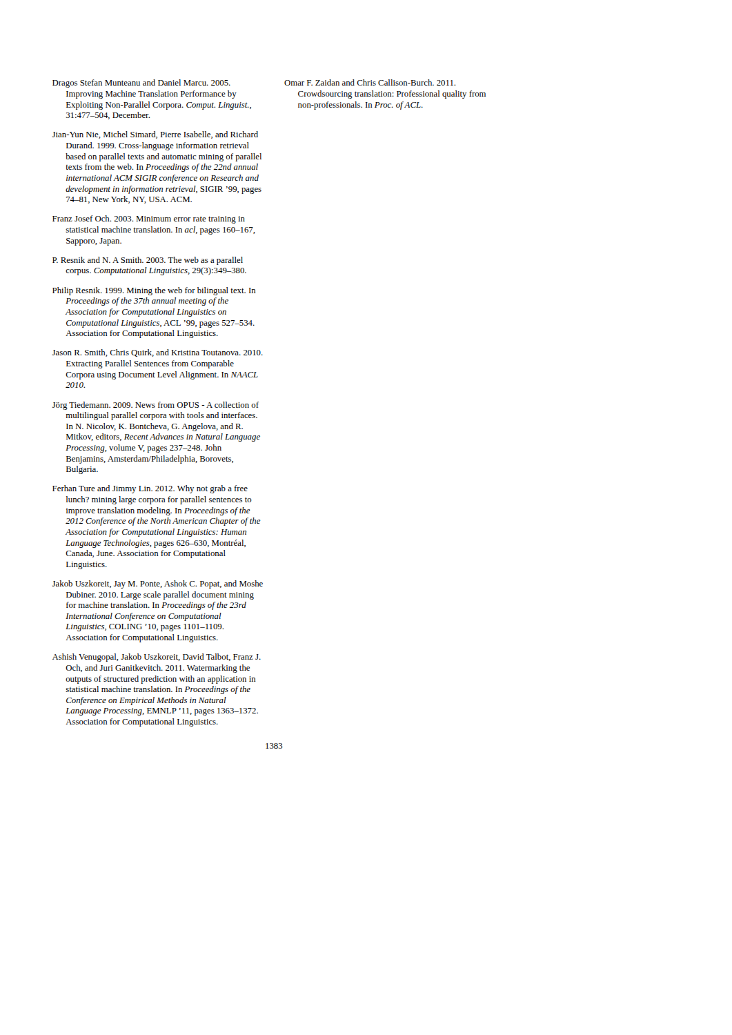Dragos Stefan Munteanu and Daniel Marcu. 2005. Improving Machine Translation Performance by Exploiting Non-Parallel Corpora. Comput. Linguist., 31:477–504, December.
Jian-Yun Nie, Michel Simard, Pierre Isabelle, and Richard Durand. 1999. Cross-language information retrieval based on parallel texts and automatic mining of parallel texts from the web. In Proceedings of the 22nd annual international ACM SIGIR conference on Research and development in information retrieval, SIGIR ’99, pages 74–81, New York, NY, USA. ACM.
Franz Josef Och. 2003. Minimum error rate training in statistical machine translation. In acl, pages 160–167, Sapporo, Japan.
P. Resnik and N. A Smith. 2003. The web as a parallel corpus. Computational Linguistics, 29(3):349–380.
Philip Resnik. 1999. Mining the web for bilingual text. In Proceedings of the 37th annual meeting of the Association for Computational Linguistics on Computational Linguistics, ACL ’99, pages 527–534. Association for Computational Linguistics.
Jason R. Smith, Chris Quirk, and Kristina Toutanova. 2010. Extracting Parallel Sentences from Comparable Corpora using Document Level Alignment. In NAACL 2010.
Jörg Tiedemann. 2009. News from OPUS - A collection of multilingual parallel corpora with tools and interfaces. In N. Nicolov, K. Bontcheva, G. Angelova, and R. Mitkov, editors, Recent Advances in Natural Language Processing, volume V, pages 237–248. John Benjamins, Amsterdam/Philadelphia, Borovets, Bulgaria.
Ferhan Ture and Jimmy Lin. 2012. Why not grab a free lunch? mining large corpora for parallel sentences to improve translation modeling. In Proceedings of the 2012 Conference of the North American Chapter of the Association for Computational Linguistics: Human Language Technologies, pages 626–630, Montréal, Canada, June. Association for Computational Linguistics.
Jakob Uszkoreit, Jay M. Ponte, Ashok C. Popat, and Moshe Dubiner. 2010. Large scale parallel document mining for machine translation. In Proceedings of the 23rd International Conference on Computational Linguistics, COLING ’10, pages 1101–1109. Association for Computational Linguistics.
Ashish Venugopal, Jakob Uszkoreit, David Talbot, Franz J. Och, and Juri Ganitkevitch. 2011. Watermarking the outputs of structured prediction with an application in statistical machine translation. In Proceedings of the Conference on Empirical Methods in Natural Language Processing, EMNLP ’11, pages 1363–1372. Association for Computational Linguistics.
Omar F. Zaidan and Chris Callison-Burch. 2011. Crowdsourcing translation: Professional quality from non-professionals. In Proc. of ACL.
1383